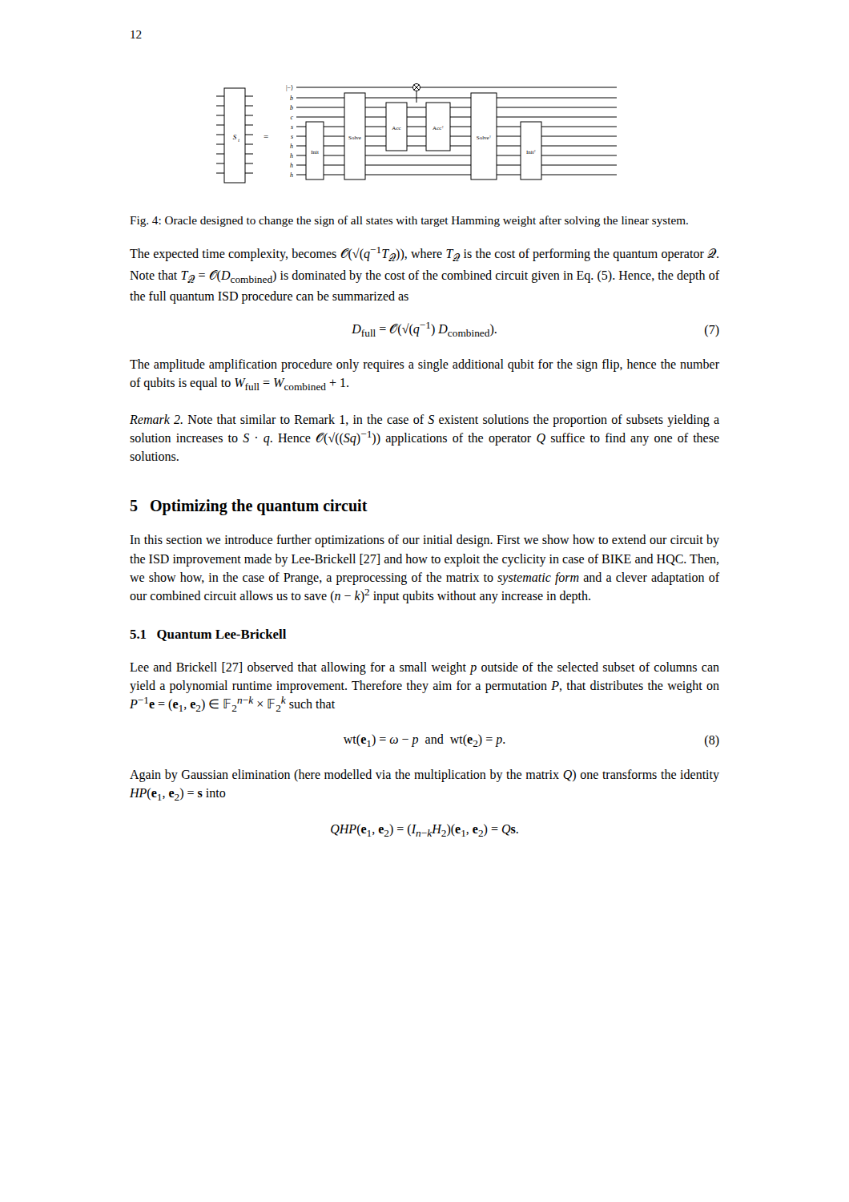12
S t = |−⟩ b b c s s h h h h Init Solve Acc Acc† Solve† Init†
Fig. 4: Oracle designed to change the sign of all states with target Hamming weight after solving the linear system.
The expected time complexity, becomes 𝒪(√(q−1T𝒬)), where T𝒬 is the cost of performing the quantum operator 𝒬. Note that T𝒬 = 𝒪(Dcombined) is dominated by the cost of the combined circuit given in Eq. (5). Hence, the depth of the full quantum ISD procedure can be summarized as
Dfull = 𝒪(√(q−1) Dcombined). (7)
The amplitude amplification procedure only requires a single additional qubit for the sign flip, hence the number of qubits is equal to Wfull = Wcombined + 1.
Remark 2. Note that similar to Remark 1, in the case of S existent solutions the proportion of subsets yielding a solution increases to S · q. Hence 𝒪(√((Sq)−1)) applications of the operator Q suffice to find any one of these solutions.
5 Optimizing the quantum circuit
In this section we introduce further optimizations of our initial design. First we show how to extend our circuit by the ISD improvement made by Lee-Brickell [27] and how to exploit the cyclicity in case of BIKE and HQC. Then, we show how, in the case of Prange, a preprocessing of the matrix to systematic form and a clever adaptation of our combined circuit allows us to save (n − k)2 input qubits without any increase in depth.
5.1 Quantum Lee-Brickell
Lee and Brickell [27] observed that allowing for a small weight p outside of the selected subset of columns can yield a polynomial runtime improvement. Therefore they aim for a permutation P, that distributes the weight on P−1e = (e1, e2) ∈ 𝔽2n−k × 𝔽2k such that
wt(e1) = ω − p and wt(e2) = p. (8)
Again by Gaussian elimination (here modelled via the multiplication by the matrix Q) one transforms the identity HP(e1, e2) = s into
QHP(e1, e2) = (In−kH2)(e1, e2) = Qs.